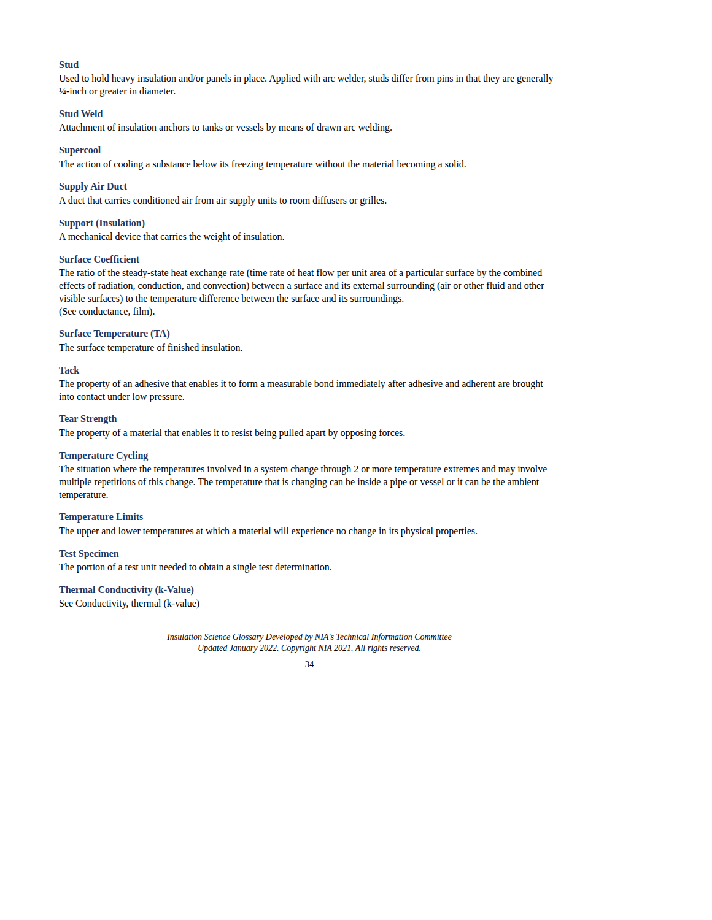Stud
Used to hold heavy insulation and/or panels in place. Applied with arc welder, studs differ from pins in that they are generally ¼-inch or greater in diameter.
Stud Weld
Attachment of insulation anchors to tanks or vessels by means of drawn arc welding.
Supercool
The action of cooling a substance below its freezing temperature without the material becoming a solid.
Supply Air Duct
A duct that carries conditioned air from air supply units to room diffusers or grilles.
Support (Insulation)
A mechanical device that carries the weight of insulation.
Surface Coefficient
The ratio of the steady-state heat exchange rate (time rate of heat flow per unit area of a particular surface by the combined effects of radiation, conduction, and convection) between a surface and its external surrounding (air or other fluid and other visible surfaces) to the temperature difference between the surface and its surroundings.
(See conductance, film).
Surface Temperature (TA)
The surface temperature of finished insulation.
Tack
The property of an adhesive that enables it to form a measurable bond immediately after adhesive and adherent are brought into contact under low pressure.
Tear Strength
The property of a material that enables it to resist being pulled apart by opposing forces.
Temperature Cycling
The situation where the temperatures involved in a system change through 2 or more temperature extremes and may involve multiple repetitions of this change. The temperature that is changing can be inside a pipe or vessel or it can be the ambient temperature.
Temperature Limits
The upper and lower temperatures at which a material will experience no change in its physical properties.
Test Specimen
The portion of a test unit needed to obtain a single test determination.
Thermal Conductivity (k-Value)
See Conductivity, thermal (k-value)
Insulation Science Glossary Developed by NIA's Technical Information Committee
Updated January 2022. Copyright NIA 2021. All rights reserved.
34